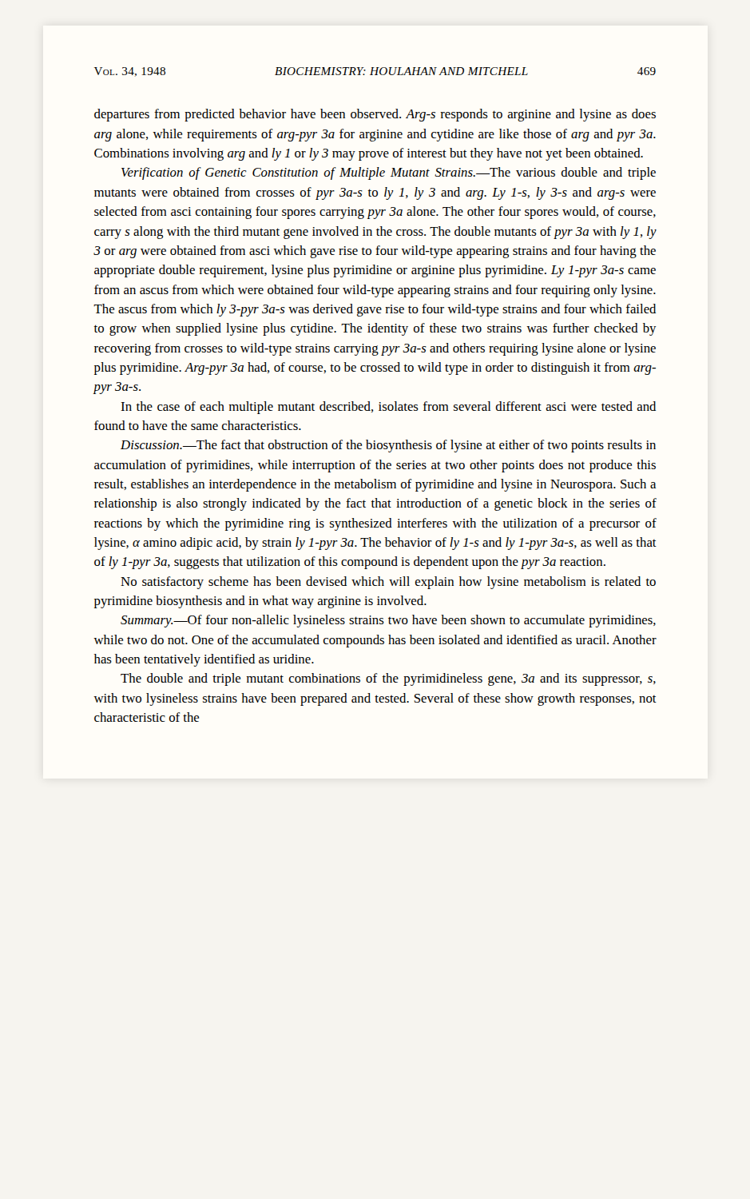Vol. 34, 1948 BIOCHEMISTRY: HOULAHAN AND MITCHELL 469
departures from predicted behavior have been observed. Arg-s responds to arginine and lysine as does arg alone, while requirements of arg-pyr 3a for arginine and cytidine are like those of arg and pyr 3a. Combinations involving arg and ly 1 or ly 3 may prove of interest but they have not yet been obtained.
Verification of Genetic Constitution of Multiple Mutant Strains.—The various double and triple mutants were obtained from crosses of pyr 3a-s to ly 1, ly 3 and arg. Ly 1-s, ly 3-s and arg-s were selected from asci containing four spores carrying pyr 3a alone. The other four spores would, of course, carry s along with the third mutant gene involved in the cross. The double mutants of pyr 3a with ly 1, ly 3 or arg were obtained from asci which gave rise to four wild-type appearing strains and four having the appropriate double requirement, lysine plus pyrimidine or arginine plus pyrimidine. Ly 1-pyr 3a-s came from an ascus from which were obtained four wild-type appearing strains and four requiring only lysine. The ascus from which ly 3-pyr 3a-s was derived gave rise to four wild-type strains and four which failed to grow when supplied lysine plus cytidine. The identity of these two strains was further checked by recovering from crosses to wild-type strains carrying pyr 3a-s and others requiring lysine alone or lysine plus pyrimidine. Arg-pyr 3a had, of course, to be crossed to wild type in order to distinguish it from arg-pyr 3a-s.
In the case of each multiple mutant described, isolates from several different asci were tested and found to have the same characteristics.
Discussion.—The fact that obstruction of the biosynthesis of lysine at either of two points results in accumulation of pyrimidines, while interruption of the series at two other points does not produce this result, establishes an interdependence in the metabolism of pyrimidine and lysine in Neurospora. Such a relationship is also strongly indicated by the fact that introduction of a genetic block in the series of reactions by which the pyrimidine ring is synthesized interferes with the utilization of a precursor of lysine, α amino adipic acid, by strain ly 1-pyr 3a. The behavior of ly 1-s and ly 1-pyr 3a-s, as well as that of ly 1-pyr 3a, suggests that utilization of this compound is dependent upon the pyr 3a reaction.
No satisfactory scheme has been devised which will explain how lysine metabolism is related to pyrimidine biosynthesis and in what way arginine is involved.
Summary.—Of four non-allelic lysineless strains two have been shown to accumulate pyrimidines, while two do not. One of the accumulated compounds has been isolated and identified as uracil. Another has been tentatively identified as uridine.
The double and triple mutant combinations of the pyrimidineless gene, 3a and its suppressor, s, with two lysineless strains have been prepared and tested. Several of these show growth responses, not characteristic of the